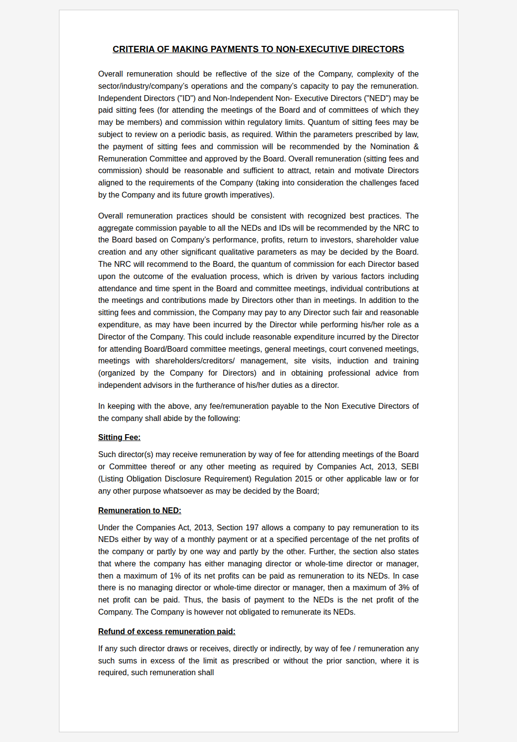CRITERIA OF MAKING PAYMENTS TO NON-EXECUTIVE DIRECTORS
Overall remuneration should be reflective of the size of the Company, complexity of the sector/industry/company’s operations and the company’s capacity to pay the remuneration. Independent Directors ("ID") and Non-Independent Non- Executive Directors ("NED") may be paid sitting fees (for attending the meetings of the Board and of committees of which they may be members) and commission within regulatory limits. Quantum of sitting fees may be subject to review on a periodic basis, as required. Within the parameters prescribed by law, the payment of sitting fees and commission will be recommended by the Nomination & Remuneration Committee and approved by the Board. Overall remuneration (sitting fees and commission) should be reasonable and sufficient to attract, retain and motivate Directors aligned to the requirements of the Company (taking into consideration the challenges faced by the Company and its future growth imperatives).
Overall remuneration practices should be consistent with recognized best practices. The aggregate commission payable to all the NEDs and IDs will be recommended by the NRC to the Board based on Company’s performance, profits, return to investors, shareholder value creation and any other significant qualitative parameters as may be decided by the Board. The NRC will recommend to the Board, the quantum of commission for each Director based upon the outcome of the evaluation process, which is driven by various factors including attendance and time spent in the Board and committee meetings, individual contributions at the meetings and contributions made by Directors other than in meetings. In addition to the sitting fees and commission, the Company may pay to any Director such fair and reasonable expenditure, as may have been incurred by the Director while performing his/her role as a Director of the Company. This could include reasonable expenditure incurred by the Director for attending Board/Board committee meetings, general meetings, court convened meetings, meetings with shareholders/creditors/ management, site visits, induction and training (organized by the Company for Directors) and in obtaining professional advice from independent advisors in the furtherance of his/her duties as a director.
In keeping with the above, any fee/remuneration payable to the Non Executive Directors of the company shall abide by the following:
Sitting Fee:
Such director(s) may receive remuneration by way of fee for attending meetings of the Board or Committee thereof or any other meeting as required by Companies Act, 2013, SEBI (Listing Obligation Disclosure Requirement) Regulation 2015 or other applicable law or for any other purpose whatsoever as may be decided by the Board;
Remuneration to NED:
Under the Companies Act, 2013, Section 197 allows a company to pay remuneration to its NEDs either by way of a monthly payment or at a specified percentage of the net profits of the company or partly by one way and partly by the other. Further, the section also states that where the company has either managing director or whole-time director or manager, then a maximum of 1% of its net profits can be paid as remuneration to its NEDs. In case there is no managing director or whole-time director or manager, then a maximum of 3% of net profit can be paid. Thus, the basis of payment to the NEDs is the net profit of the Company. The Company is however not obligated to remunerate its NEDs.
Refund of excess remuneration paid:
If any such director draws or receives, directly or indirectly, by way of fee / remuneration any such sums in excess of the limit as prescribed or without the prior sanction, where it is required, such remuneration shall